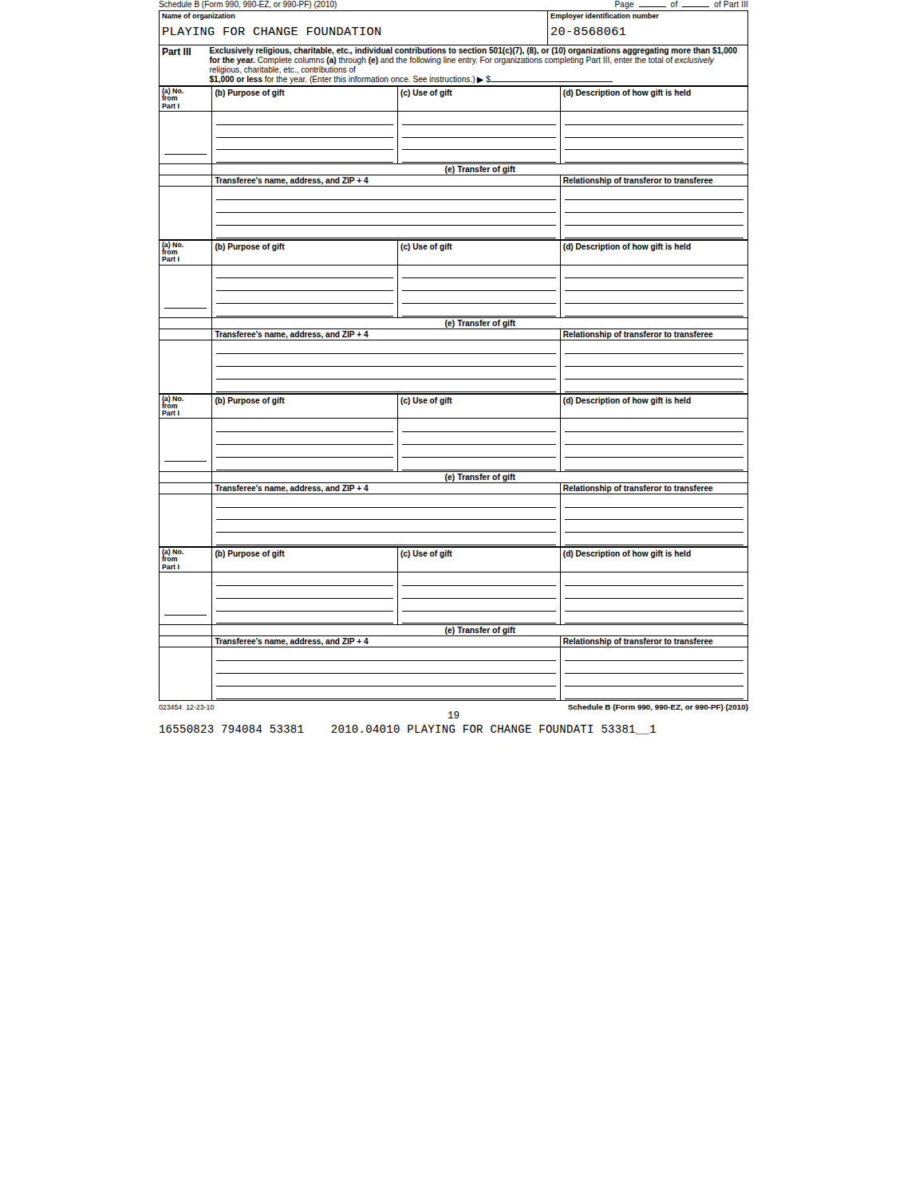Schedule B (Form 990, 990-EZ, or 990-PF) (2010)
Page of of Part III
| Name of organization PLAYING FOR CHANGE FOUNDATION | Employer identification number 20-8568061 |
| Part III Exclusively religious, charitable, etc., individual contributions to section 501(c)(7), (8), or (10) organizations aggregating more than $1,000 for the year. Complete columns (a) through (e) and the following line entry. For organizations completing Part III, enter the total of exclusively religious, charitable, etc., contributions of $1,000 or less for the year. (Enter this information once. See instructions.) ▶ $ |
| (a) No. from Part I | (b) Purpose of gift | (c) Use of gift | (d) Description of how gift is held |
| | (e) Transfer of gift |
| | Transferee's name, address, and ZIP + 4 | Relationship of transferor to transferee |
| (a) No. from Part I | (b) Purpose of gift | (c) Use of gift | (d) Description of how gift is held |
| | (e) Transfer of gift |
| | Transferee's name, address, and ZIP + 4 | Relationship of transferor to transferee |
| (a) No. from Part I | (b) Purpose of gift | (c) Use of gift | (d) Description of how gift is held |
| | (e) Transfer of gift |
| | Transferee's name, address, and ZIP + 4 | Relationship of transferor to transferee |
| (a) No. from Part I | (b) Purpose of gift | (c) Use of gift | (d) Description of how gift is held |
| | (e) Transfer of gift |
| | Transferee's name, address, and ZIP + 4 | Relationship of transferor to transferee |
023454 12-23-10
Schedule B (Form 990, 990-EZ, or 990-PF) (2010)
19
16550823 794084 53381
2010.04010 PLAYING FOR CHANGE FOUNDATI 53381__1